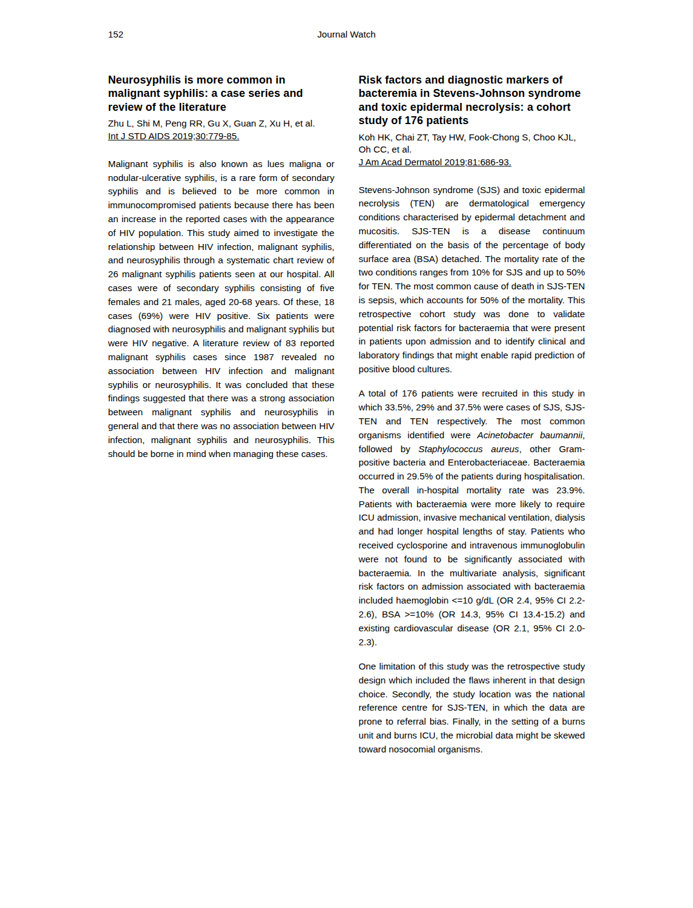152
Journal Watch
Neurosyphilis is more common in malignant syphilis: a case series and review of the literature
Zhu L, Shi M, Peng RR, Gu X, Guan Z, Xu H, et al.
Int J STD AIDS 2019;30:779-85.
Malignant syphilis is also known as lues maligna or nodular-ulcerative syphilis, is a rare form of secondary syphilis and is believed to be more common in immunocompromised patients because there has been an increase in the reported cases with the appearance of HIV population. This study aimed to investigate the relationship between HIV infection, malignant syphilis, and neurosyphilis through a systematic chart review of 26 malignant syphilis patients seen at our hospital. All cases were of secondary syphilis consisting of five females and 21 males, aged 20-68 years. Of these, 18 cases (69%) were HIV positive. Six patients were diagnosed with neurosyphilis and malignant syphilis but were HIV negative. A literature review of 83 reported malignant syphilis cases since 1987 revealed no association between HIV infection and malignant syphilis or neurosyphilis. It was concluded that these findings suggested that there was a strong association between malignant syphilis and neurosyphilis in general and that there was no association between HIV infection, malignant syphilis and neurosyphilis. This should be borne in mind when managing these cases.
Risk factors and diagnostic markers of bacteremia in Stevens-Johnson syndrome and toxic epidermal necrolysis: a cohort study of 176 patients
Koh HK, Chai ZT, Tay HW, Fook-Chong S, Choo KJL, Oh CC, et al.
J Am Acad Dermatol 2019;81:686-93.
Stevens-Johnson syndrome (SJS) and toxic epidermal necrolysis (TEN) are dermatological emergency conditions characterised by epidermal detachment and mucositis. SJS-TEN is a disease continuum differentiated on the basis of the percentage of body surface area (BSA) detached. The mortality rate of the two conditions ranges from 10% for SJS and up to 50% for TEN. The most common cause of death in SJS-TEN is sepsis, which accounts for 50% of the mortality. This retrospective cohort study was done to validate potential risk factors for bacteraemia that were present in patients upon admission and to identify clinical and laboratory findings that might enable rapid prediction of positive blood cultures.
A total of 176 patients were recruited in this study in which 33.5%, 29% and 37.5% were cases of SJS, SJS-TEN and TEN respectively. The most common organisms identified were Acinetobacter baumannii, followed by Staphylococcus aureus, other Gram-positive bacteria and Enterobacteriaceae. Bacteraemia occurred in 29.5% of the patients during hospitalisation. The overall in-hospital mortality rate was 23.9%. Patients with bacteraemia were more likely to require ICU admission, invasive mechanical ventilation, dialysis and had longer hospital lengths of stay. Patients who received cyclosporine and intravenous immunoglobulin were not found to be significantly associated with bacteraemia. In the multivariate analysis, significant risk factors on admission associated with bacteraemia included haemoglobin <=10 g/dL (OR 2.4, 95% CI 2.2-2.6), BSA >=10% (OR 14.3, 95% CI 13.4-15.2) and existing cardiovascular disease (OR 2.1, 95% CI 2.0-2.3).
One limitation of this study was the retrospective study design which included the flaws inherent in that design choice. Secondly, the study location was the national reference centre for SJS-TEN, in which the data are prone to referral bias. Finally, in the setting of a burns unit and burns ICU, the microbial data might be skewed toward nosocomial organisms.